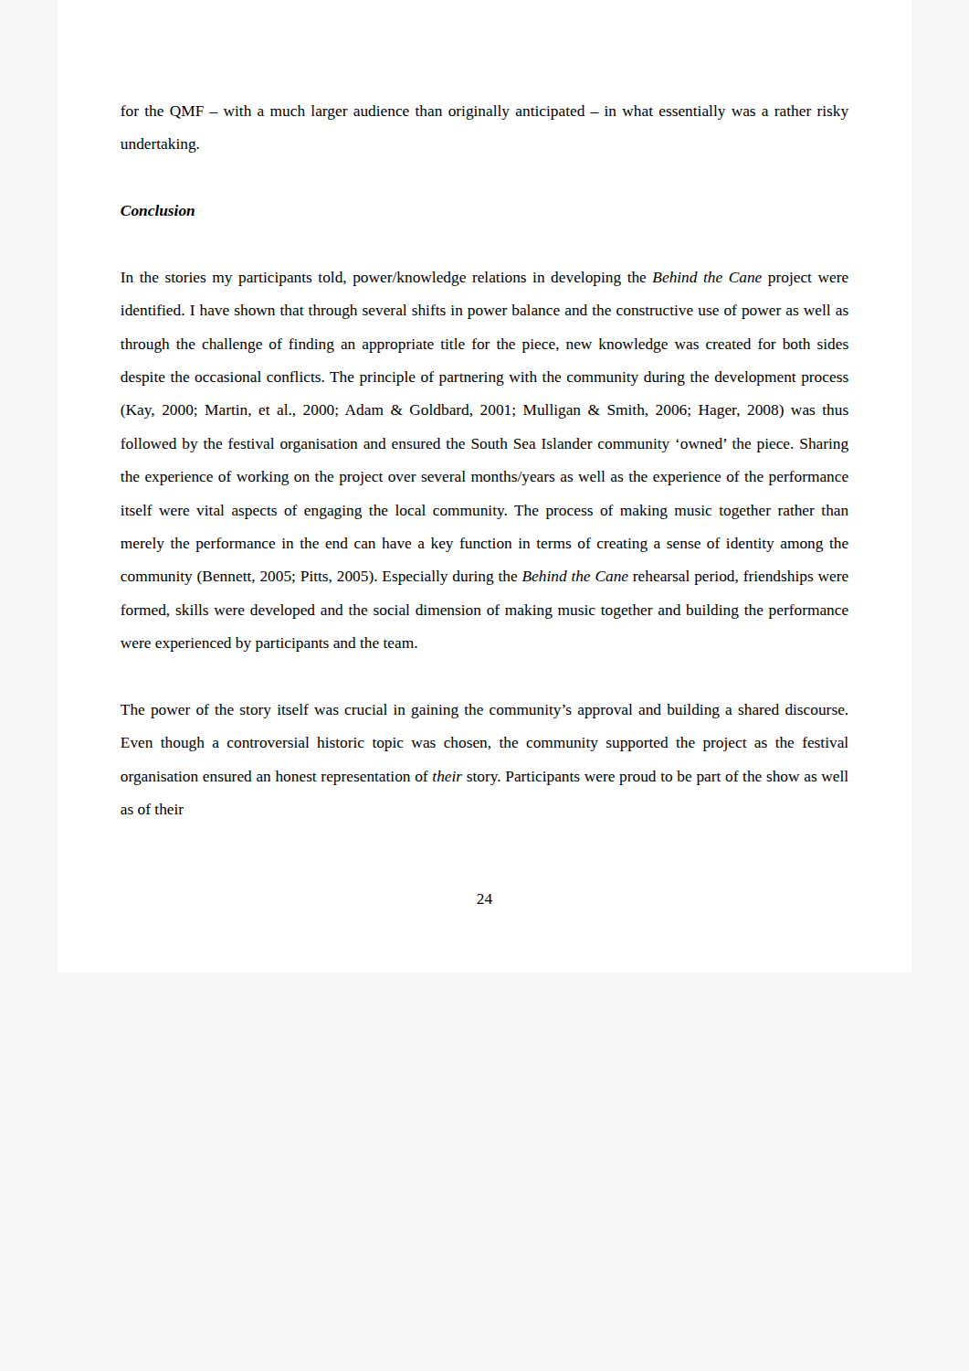for the QMF – with a much larger audience than originally anticipated – in what essentially was a rather risky undertaking.
Conclusion
In the stories my participants told, power/knowledge relations in developing the Behind the Cane project were identified. I have shown that through several shifts in power balance and the constructive use of power as well as through the challenge of finding an appropriate title for the piece, new knowledge was created for both sides despite the occasional conflicts. The principle of partnering with the community during the development process (Kay, 2000; Martin, et al., 2000; Adam & Goldbard, 2001; Mulligan & Smith, 2006; Hager, 2008) was thus followed by the festival organisation and ensured the South Sea Islander community ‘owned’ the piece. Sharing the experience of working on the project over several months/years as well as the experience of the performance itself were vital aspects of engaging the local community. The process of making music together rather than merely the performance in the end can have a key function in terms of creating a sense of identity among the community (Bennett, 2005; Pitts, 2005). Especially during the Behind the Cane rehearsal period, friendships were formed, skills were developed and the social dimension of making music together and building the performance were experienced by participants and the team.
The power of the story itself was crucial in gaining the community’s approval and building a shared discourse. Even though a controversial historic topic was chosen, the community supported the project as the festival organisation ensured an honest representation of their story. Participants were proud to be part of the show as well as of their
24